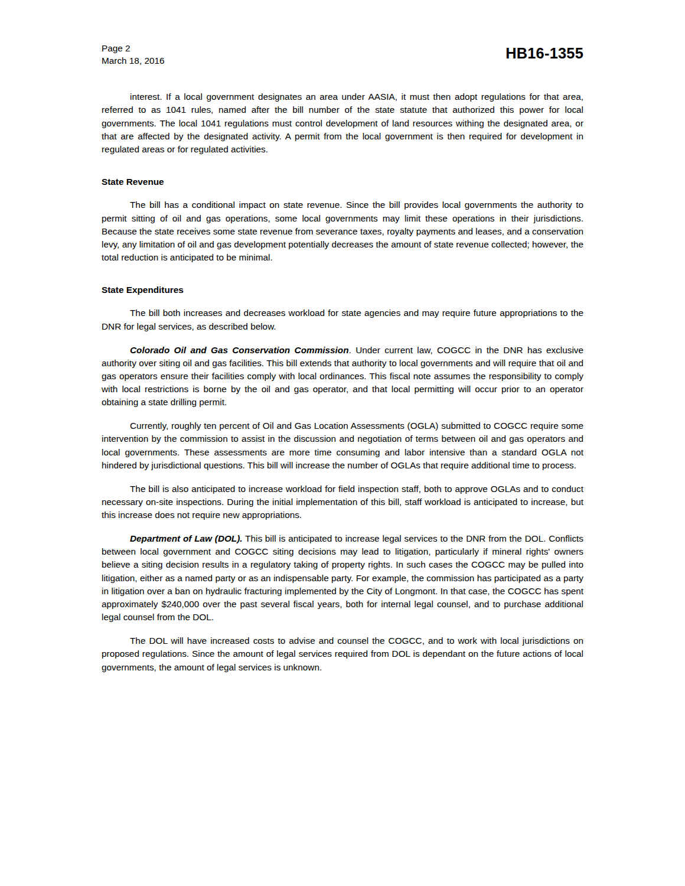Page 2
March 18, 2016
HB16-1355
interest. If a local government designates an area under AASIA, it must then adopt regulations for that area, referred to as 1041 rules, named after the bill number of the state statute that authorized this power for local governments. The local 1041 regulations must control development of land resources withing the designated area, or that are affected by the designated activity. A permit from the local government is then required for development in regulated areas or for regulated activities.
State Revenue
The bill has a conditional impact on state revenue. Since the bill provides local governments the authority to permit sitting of oil and gas operations, some local governments may limit these operations in their jurisdictions. Because the state receives some state revenue from severance taxes, royalty payments and leases, and a conservation levy, any limitation of oil and gas development potentially decreases the amount of state revenue collected; however, the total reduction is anticipated to be minimal.
State Expenditures
The bill both increases and decreases workload for state agencies and may require future appropriations to the DNR for legal services, as described below.
Colorado Oil and Gas Conservation Commission. Under current law, COGCC in the DNR has exclusive authority over siting oil and gas facilities. This bill extends that authority to local governments and will require that oil and gas operators ensure their facilities comply with local ordinances. This fiscal note assumes the responsibility to comply with local restrictions is borne by the oil and gas operator, and that local permitting will occur prior to an operator obtaining a state drilling permit.
Currently, roughly ten percent of Oil and Gas Location Assessments (OGLA) submitted to COGCC require some intervention by the commission to assist in the discussion and negotiation of terms between oil and gas operators and local governments. These assessments are more time consuming and labor intensive than a standard OGLA not hindered by jurisdictional questions. This bill will increase the number of OGLAs that require additional time to process.
The bill is also anticipated to increase workload for field inspection staff, both to approve OGLAs and to conduct necessary on-site inspections. During the initial implementation of this bill, staff workload is anticipated to increase, but this increase does not require new appropriations.
Department of Law (DOL). This bill is anticipated to increase legal services to the DNR from the DOL. Conflicts between local government and COGCC siting decisions may lead to litigation, particularly if mineral rights' owners believe a siting decision results in a regulatory taking of property rights. In such cases the COGCC may be pulled into litigation, either as a named party or as an indispensable party. For example, the commission has participated as a party in litigation over a ban on hydraulic fracturing implemented by the City of Longmont. In that case, the COGCC has spent approximately $240,000 over the past several fiscal years, both for internal legal counsel, and to purchase additional legal counsel from the DOL.
The DOL will have increased costs to advise and counsel the COGCC, and to work with local jurisdictions on proposed regulations. Since the amount of legal services required from DOL is dependant on the future actions of local governments, the amount of legal services is unknown.